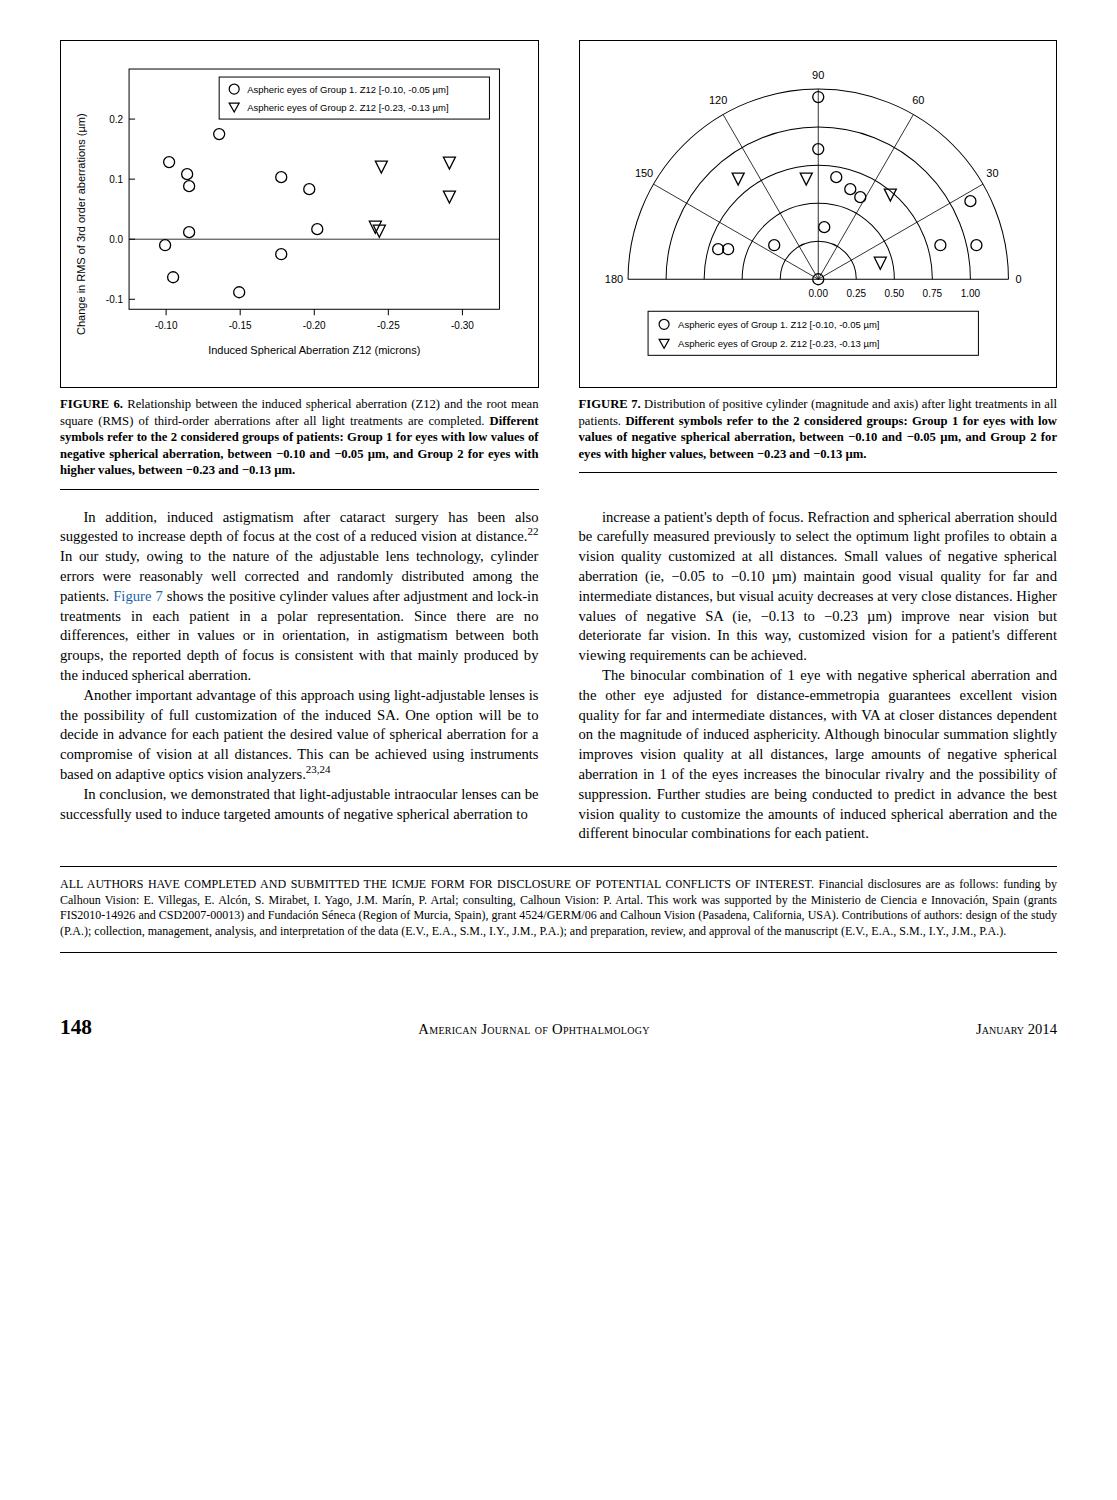Change in RMS of 3rd order aberrations (µm) Aspheric eyes of Group 1. Z12 [-0.10, -0.05 µm] Aspheric eyes of Group 2. Z12 [-0.23, -0.13 µm] 0.2 0.1 0.0 -0.1 -0.10 -0.15 -0.20 -0.25 -0.30 Induced Spherical Aberration Z12 (microns)
FIGURE 6. Relationship between the induced spherical aberration (Z12) and the root mean square (RMS) of third-order aberrations after all light treatments are completed. Different symbols refer to the 2 considered groups of patients: Group 1 for eyes with low values of negative spherical aberration, between −0.10 and −0.05 µm, and Group 2 for eyes with higher values, between −0.23 and −0.13 µm.
90 60 30 0 120 150 180 0.00 0.25 0.50 0.75 1.00 Aspheric eyes of Group 1. Z12 [-0.10, -0.05 µm] Aspheric eyes of Group 2. Z12 [-0.23, -0.13 µm]
FIGURE 7. Distribution of positive cylinder (magnitude and axis) after light treatments in all patients. Different symbols refer to the 2 considered groups: Group 1 for eyes with low values of negative spherical aberration, between −0.10 and −0.05 µm, and Group 2 for eyes with higher values, between −0.23 and −0.13 µm.
In addition, induced astigmatism after cataract surgery has been also suggested to increase depth of focus at the cost of a reduced vision at distance.22 In our study, owing to the nature of the adjustable lens technology, cylinder errors were reasonably well corrected and randomly distributed among the patients. Figure 7 shows the positive cylinder values after adjustment and lock-in treatments in each patient in a polar representation. Since there are no differences, either in values or in orientation, in astigmatism between both groups, the reported depth of focus is consistent with that mainly produced by the induced spherical aberration.
Another important advantage of this approach using light-adjustable lenses is the possibility of full customization of the induced SA. One option will be to decide in advance for each patient the desired value of spherical aberration for a compromise of vision at all distances. This can be achieved using instruments based on adaptive optics vision analyzers.23,24
In conclusion, we demonstrated that light-adjustable intraocular lenses can be successfully used to induce targeted amounts of negative spherical aberration to
increase a patient's depth of focus. Refraction and spherical aberration should be carefully measured previously to select the optimum light profiles to obtain a vision quality customized at all distances. Small values of negative spherical aberration (ie, −0.05 to −0.10 µm) maintain good visual quality for far and intermediate distances, but visual acuity decreases at very close distances. Higher values of negative SA (ie, −0.13 to −0.23 µm) improve near vision but deteriorate far vision. In this way, customized vision for a patient's different viewing requirements can be achieved.
The binocular combination of 1 eye with negative spherical aberration and the other eye adjusted for distance-emmetropia guarantees excellent vision quality for far and intermediate distances, with VA at closer distances dependent on the magnitude of induced asphericity. Although binocular summation slightly improves vision quality at all distances, large amounts of negative spherical aberration in 1 of the eyes increases the binocular rivalry and the possibility of suppression. Further studies are being conducted to predict in advance the best vision quality to customize the amounts of induced spherical aberration and the different binocular combinations for each patient.
All authors have completed and submitted the ICMJE form for disclosure of potential conflicts of interest. Financial disclosures are as follows: funding by Calhoun Vision: E. Villegas, E. Alcón, S. Mirabet, I. Yago, J.M. Marín, P. Artal; consulting, Calhoun Vision: P. Artal. This work was supported by the Ministerio de Ciencia e Innovación, Spain (grants FIS2010-14926 and CSD2007-00013) and Fundación Séneca (Region of Murcia, Spain), grant 4524/GERM/06 and Calhoun Vision (Pasadena, California, USA). Contributions of authors: design of the study (P.A.); collection, management, analysis, and interpretation of the data (E.V., E.A., S.M., I.Y., J.M., P.A.); and preparation, review, and approval of the manuscript (E.V., E.A., S.M., I.Y., J.M., P.A.).
148
American Journal of Ophthalmology
January 2014